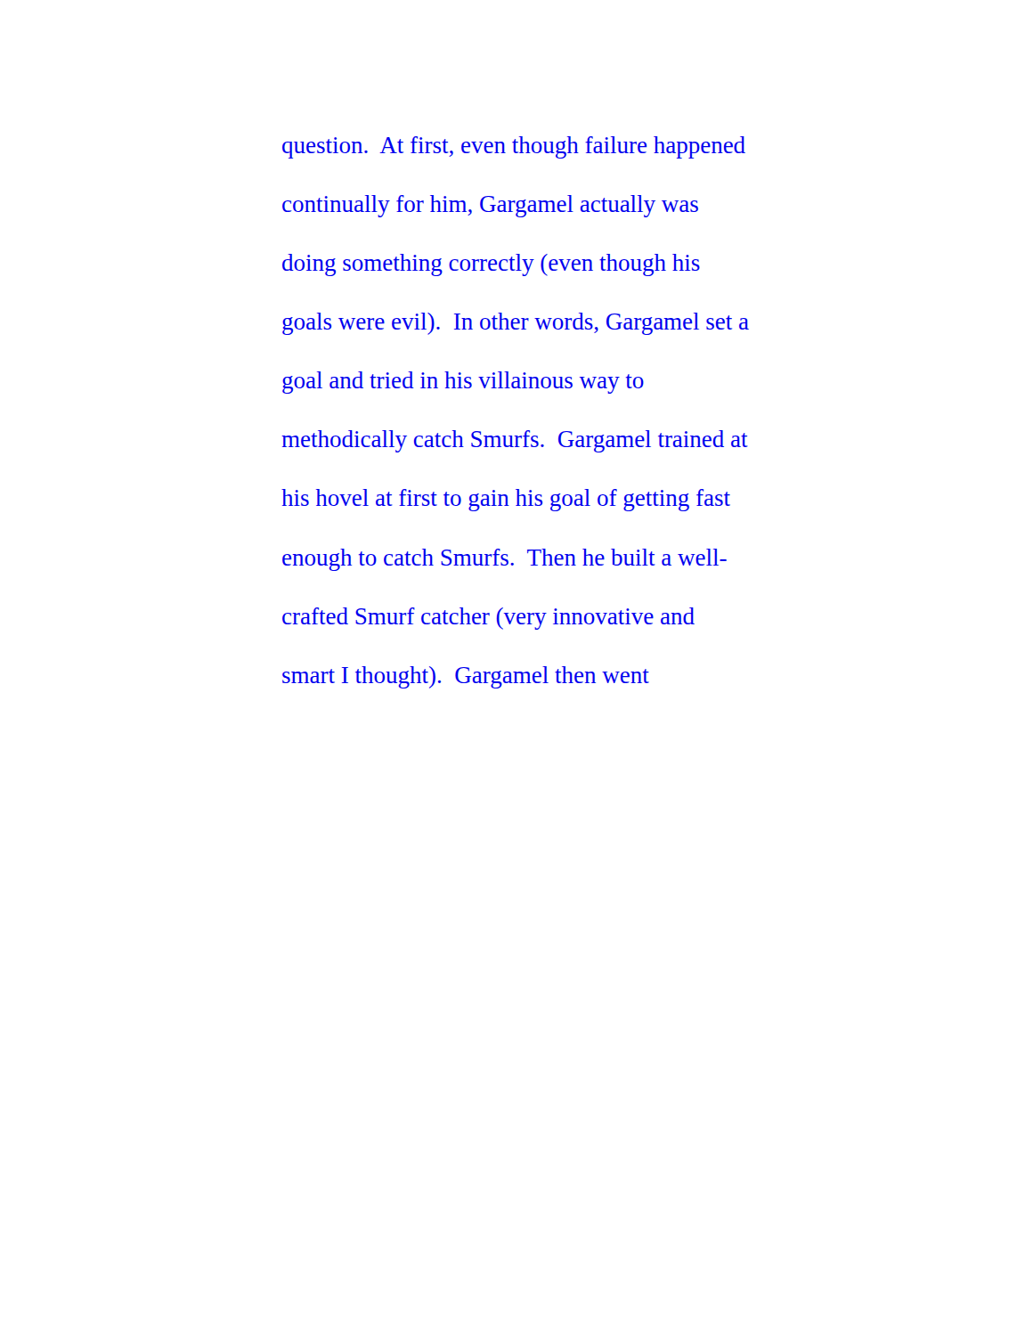question. At first, even though failure happened continually for him, Gargamel actually was doing something correctly (even though his goals were evil). In other words, Gargamel set a goal and tried in his villainous way to methodically catch Smurfs. Gargamel trained at his hovel at first to gain his goal of getting fast enough to catch Smurfs. Then he built a well-crafted Smurf catcher (very innovative and smart I thought). Gargamel then went